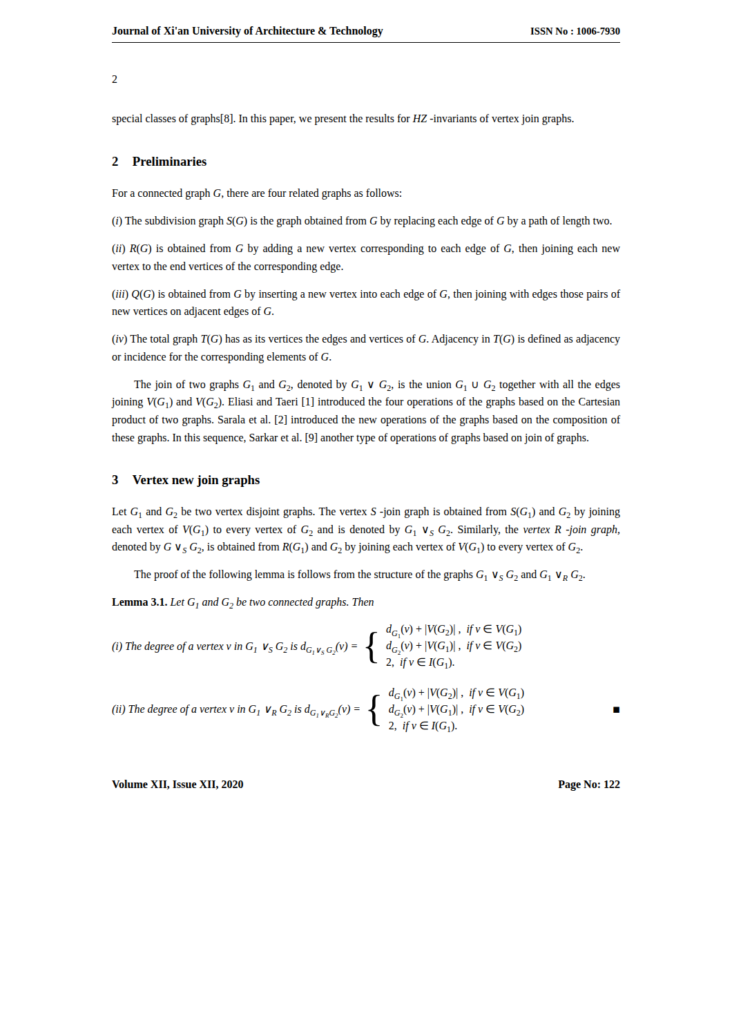Journal of Xi'an University of Architecture & Technology ISSN No : 1006-7930
2
special classes of graphs[8]. In this paper, we present the results for HZ -invariants of vertex join graphs.
2 Preliminaries
For a connected graph G, there are four related graphs as follows:
(i) The subdivision graph S(G) is the graph obtained from G by replacing each edge of G by a path of length two.
(ii) R(G) is obtained from G by adding a new vertex corresponding to each edge of G, then joining each new vertex to the end vertices of the corresponding edge.
(iii) Q(G) is obtained from G by inserting a new vertex into each edge of G, then joining with edges those pairs of new vertices on adjacent edges of G.
(iv) The total graph T(G) has as its vertices the edges and vertices of G. Adjacency in T(G) is defined as adjacency or incidence for the corresponding elements of G.
The join of two graphs G1 and G2, denoted by G1 ∨ G2, is the union G1 ∪ G2 together with all the edges joining V(G1) and V(G2). Eliasi and Taeri [1] introduced the four operations of the graphs based on the Cartesian product of two graphs. Sarala et al. [2] introduced the new operations of the graphs based on the composition of these graphs. In this sequence, Sarkar et al. [9] another type of operations of graphs based on join of graphs.
3 Vertex new join graphs
Let G1 and G2 be two vertex disjoint graphs. The vertex S -join graph is obtained from S(G1) and G2 by joining each vertex of V(G1) to every vertex of G2 and is denoted by G1 ∨S G2. Similarly, the vertex R -join graph, denoted by G ∨S G2, is obtained from R(G1) and G2 by joining each vertex of V(G1) to every vertex of G2.
The proof of the following lemma is follows from the structure of the graphs G1 ∨S G2 and G1 ∨R G2.
Lemma 3.1. Let G1 and G2 be two connected graphs. Then
(i) The degree of a vertex v in G1 ∨S G2 is dG1∨S G2(v) = {
dG1(v) + |V(G2)| , if v ∈ V(G1)
dG2(v) + |V(G1)| , if v ∈ V(G2)
2, if v ∈ I(G1).
(ii) The degree of a vertex v in G1 ∨R G2 is dG1∨RG2(v) = {
dG1(v) + |V(G2)| , if v ∈ V(G1)
dG2(v) + |V(G1)| , if v ∈ V(G2)
2, if v ∈ I(G1).
■
Volume XII, Issue XII, 2020 Page No: 122